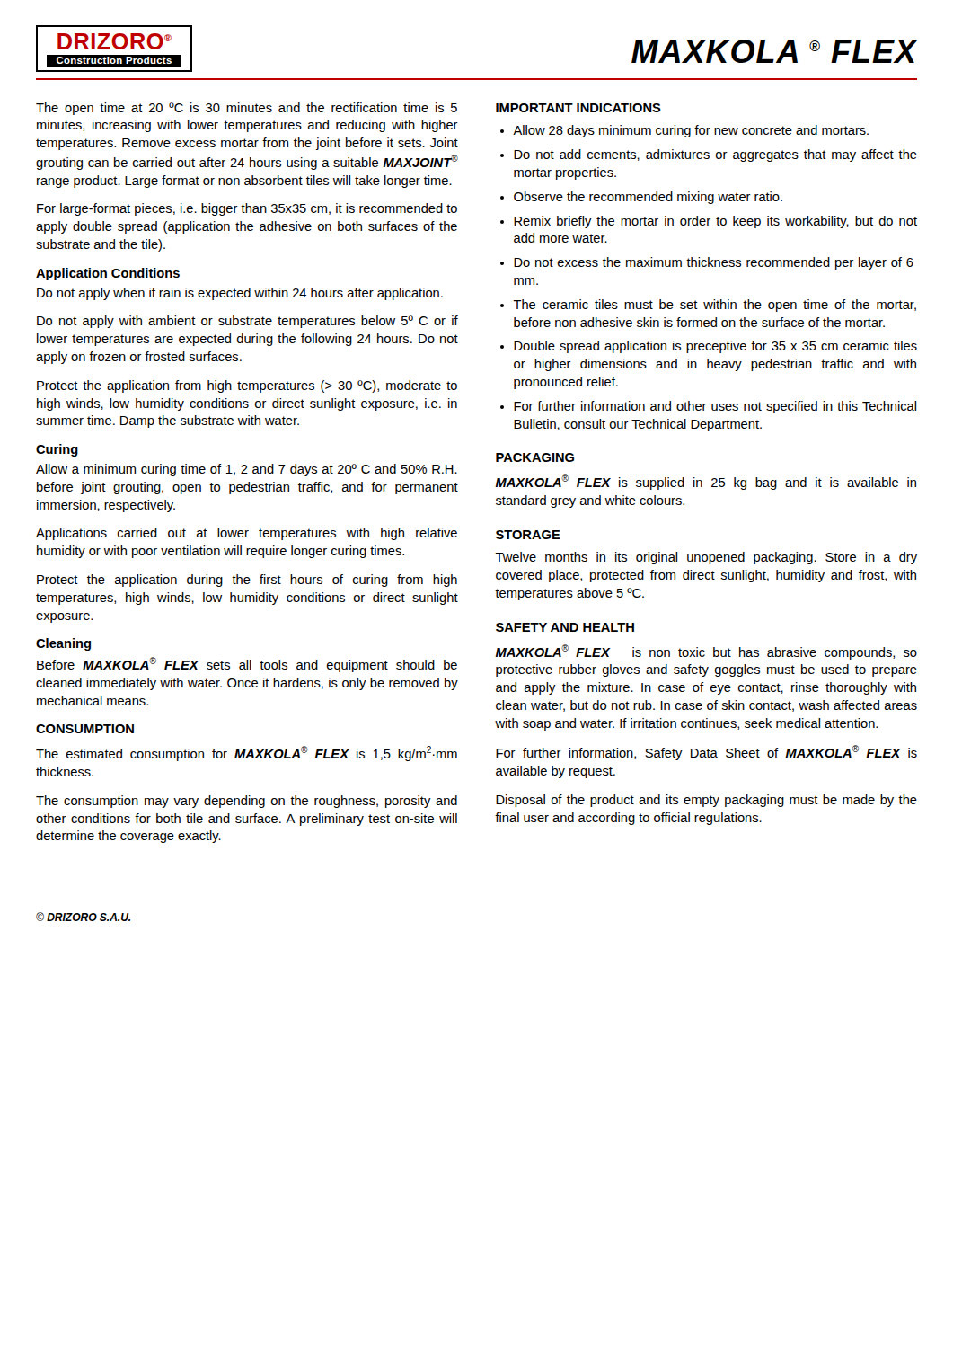DRIZORO® Construction Products
MAXKOLA ® FLEX
The open time at 20 ºC is 30 minutes and the rectification time is 5 minutes, increasing with lower temperatures and reducing with higher temperatures. Remove excess mortar from the joint before it sets. Joint grouting can be carried out after 24 hours using a suitable MAXJOINT® range product. Large format or non absorbent tiles will take longer time.
For large-format pieces, i.e. bigger than 35x35 cm, it is recommended to apply double spread (application the adhesive on both surfaces of the substrate and the tile).
Application Conditions
Do not apply when if rain is expected within 24 hours after application.
Do not apply with ambient or substrate temperatures below 5º C or if lower temperatures are expected during the following 24 hours. Do not apply on frozen or frosted surfaces.
Protect the application from high temperatures (> 30 ºC), moderate to high winds, low humidity conditions or direct sunlight exposure, i.e. in summer time. Damp the substrate with water.
Curing
Allow a minimum curing time of 1, 2 and 7 days at 20º C and 50% R.H. before joint grouting, open to pedestrian traffic, and for permanent immersion, respectively.
Applications carried out at lower temperatures with high relative humidity or with poor ventilation will require longer curing times.
Protect the application during the first hours of curing from high temperatures, high winds, low humidity conditions or direct sunlight exposure.
Cleaning
Before MAXKOLA® FLEX sets all tools and equipment should be cleaned immediately with water. Once it hardens, is only be removed by mechanical means.
CONSUMPTION
The estimated consumption for MAXKOLA® FLEX is 1,5 kg/m2·mm thickness.
The consumption may vary depending on the roughness, porosity and other conditions for both tile and surface. A preliminary test on-site will determine the coverage exactly.
IMPORTANT INDICATIONS
Allow 28 days minimum curing for new concrete and mortars.
Do not add cements, admixtures or aggregates that may affect the mortar properties.
Observe the recommended mixing water ratio.
Remix briefly the mortar in order to keep its workability, but do not add more water.
Do not excess the maximum thickness recommended per layer of 6 mm.
The ceramic tiles must be set within the open time of the mortar, before non adhesive skin is formed on the surface of the mortar.
Double spread application is preceptive for 35 x 35 cm ceramic tiles or higher dimensions and in heavy pedestrian traffic and with pronounced relief.
For further information and other uses not specified in this Technical Bulletin, consult our Technical Department.
PACKAGING
MAXKOLA® FLEX is supplied in 25 kg bag and it is available in standard grey and white colours.
STORAGE
Twelve months in its original unopened packaging. Store in a dry covered place, protected from direct sunlight, humidity and frost, with temperatures above 5 ºC.
SAFETY AND HEALTH
MAXKOLA® FLEX is non toxic but has abrasive compounds, so protective rubber gloves and safety goggles must be used to prepare and apply the mixture. In case of eye contact, rinse thoroughly with clean water, but do not rub. In case of skin contact, wash affected areas with soap and water. If irritation continues, seek medical attention.
For further information, Safety Data Sheet of MAXKOLA® FLEX is available by request.
Disposal of the product and its empty packaging must be made by the final user and according to official regulations.
© DRIZORO S.A.U.